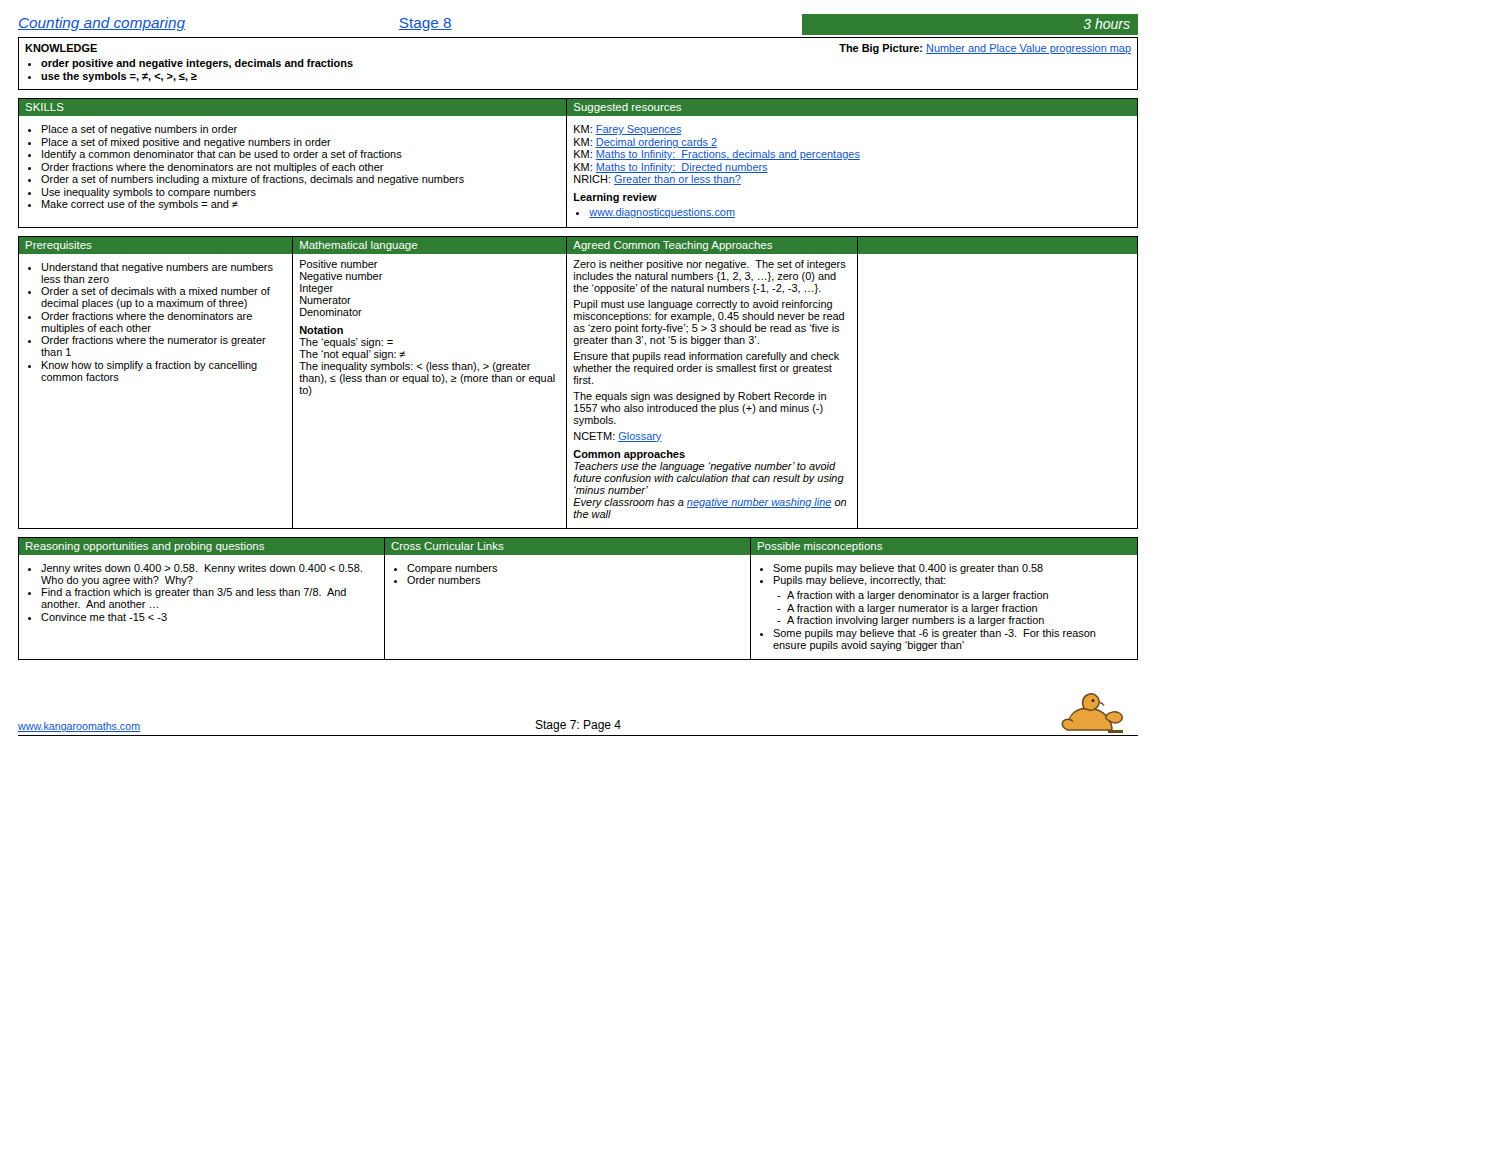| Counting and comparing | Stage 8 | 3 hours |
KNOWLEDGE The Big Picture: Number and Place Value progression map
order positive and negative integers, decimals and fractions
use the symbols =, ≠, <, >, ≤, ≥
| SKILLS Place a set of negative numbers in order Place a set of mixed positive and negative numbers in order Identify a common denominator that can be used to order a set of fractions Order fractions where the denominators are not multiples of each other Order a set of numbers including a mixture of fractions, decimals and negative numbers Use inequality symbols to compare numbers Make correct use of the symbols = and ≠ | Suggested resources KM: Farey Sequences KM: Decimal ordering cards 2 KM: Maths to Infinity: Fractions, decimals and percentages KM: Maths to Infinity: Directed numbers NRICH: Greater than or less than? Learning review www.diagnosticquestions.com |
| Prerequisites Understand that negative numbers are numbers less than zero Order a set of decimals with a mixed number of decimal places (up to a maximum of three) Order fractions where the denominators are multiples of each other Order fractions where the numerator is greater than 1 Know how to simplify a fraction by cancelling common factors | Mathematical language Positive number Negative number Integer Numerator Denominator Notation The ‘equals’ sign: = The ‘not equal’ sign: ≠ The inequality symbols: < (less than), > (greater than), ≤ (less than or equal to), ≥ (more than or equal to) | Agreed Common Teaching Approaches Zero is neither positive nor negative. The set of integers includes the natural numbers {1, 2, 3, …}, zero (0) and the ‘opposite’ of the natural numbers {-1, -2, -3, …}. Pupil must use language correctly to avoid reinforcing misconceptions: for example, 0.45 should never be read as ‘zero point forty-five’; 5 > 3 should be read as ‘five is greater than 3’, not ‘5 is bigger than 3’. Ensure that pupils read information carefully and check whether the required order is smallest first or greatest first. The equals sign was designed by Robert Recorde in 1557 who also introduced the plus (+) and minus (-) symbols. NCETM: Glossary Common approaches Teachers use the language ‘negative number’ to avoid future confusion with calculation that can result by using ‘minus number’ Every classroom has a negative number washing line on the wall | |
| Reasoning opportunities and probing questions Jenny writes down 0.400 > 0.58. Kenny writes down 0.400 < 0.58. Who do you agree with? Why? Find a fraction which is greater than 3/5 and less than 7/8. And another. And another … Convince me that -15 < -3 | Cross Curricular Links Compare numbers Order numbers | Possible misconceptions Some pupils may believe that 0.400 is greater than 0.58 Pupils may believe, incorrectly, that: A fraction with a larger denominator is a larger fraction A fraction with a larger numerator is a larger fraction A fraction involving larger numbers is a larger fraction Some pupils may believe that -6 is greater than -3. For this reason ensure pupils avoid saying ‘bigger than’ |
www.kangaroomaths.com Stage 7: Page 4